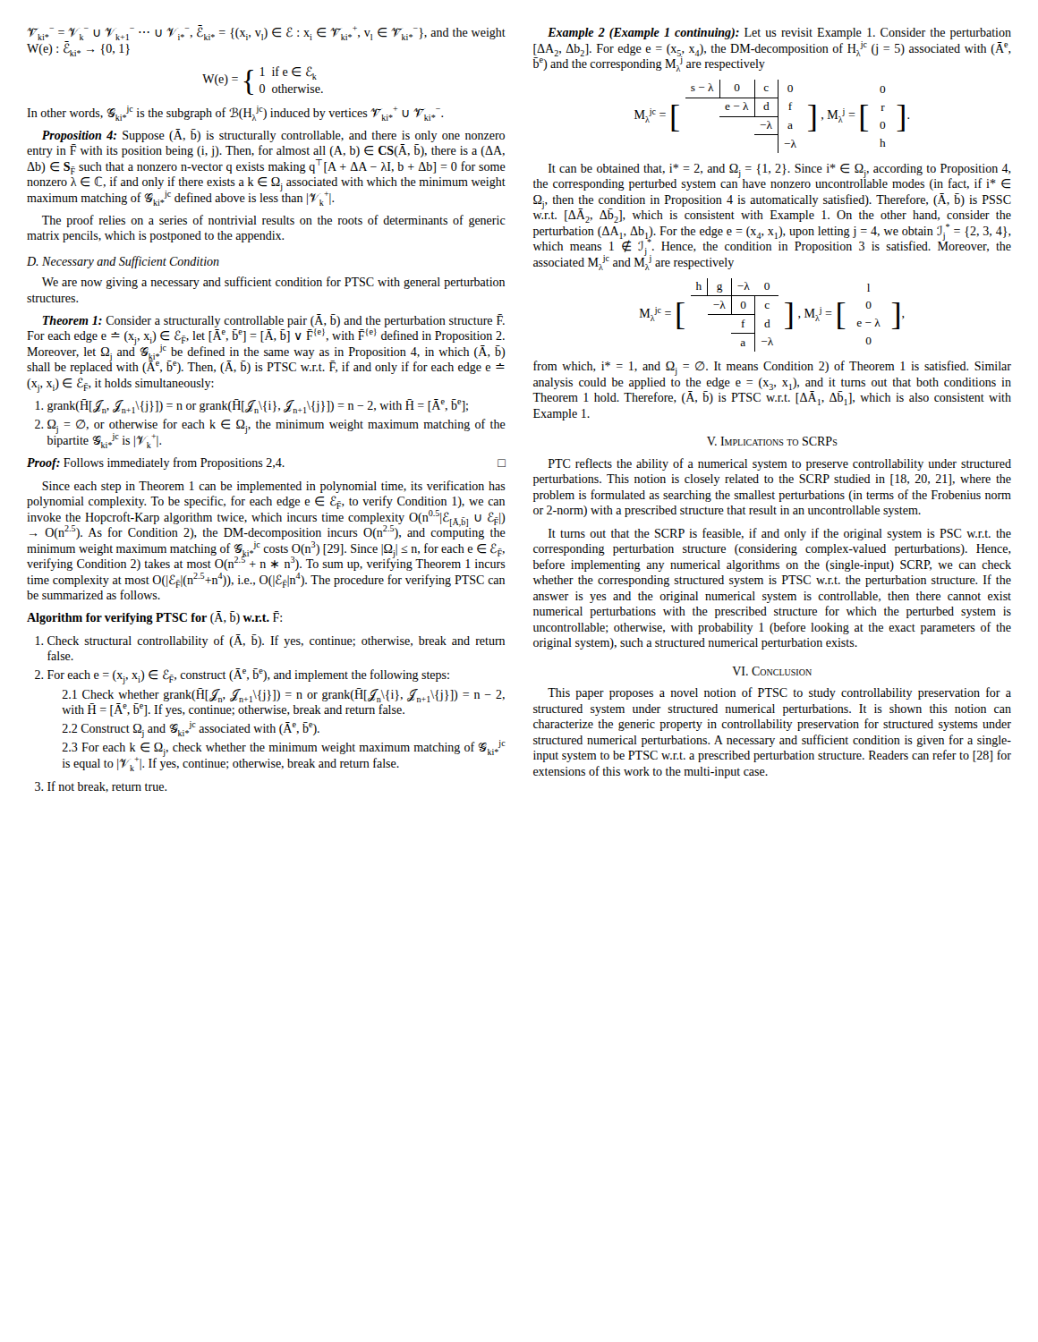𝒱̄ki*− = 𝒱k− ∪ 𝒱k+1− ⋯ ∪ 𝒱i*−, ℰ̄ki* = {(xi, vl) ∈ ℰ : xi ∈ 𝒱̄ki*+, vl ∈ 𝒱̄ki*−}, and the weight W(e) : ℰ̄ki* → {0, 1}
W(e) = {
| 1 | if e ∈ ℰ k |
| 0 | otherwise. |
In other words, 𝒢ki*jc is the subgraph of ℬ(Hλjc) induced by vertices 𝒱̄ki*+ ∪ 𝒱̄ki*−.
Proposition 4: Suppose (Ā, b̄) is structurally controllable, and there is only one nonzero entry in F̄ with its position being (i, j). Then, for almost all (A, b) ∈ CS(Ā, b̄), there is a (ΔA, Δb) ∈ SF̄ such that a nonzero n-vector q exists making q⊤[A + ΔA − λI, b + Δb] = 0 for some nonzero λ ∈ ℂ, if and only if there exists a k ∈ Ωj associated with which the minimum weight maximum matching of 𝒢ki*jc defined above is less than |𝒱k+|.
The proof relies on a series of nontrivial results on the roots of determinants of generic matrix pencils, which is postponed to the appendix.
D. Necessary and Sufficient Condition
We are now giving a necessary and sufficient condition for PTSC with general perturbation structures.
Theorem 1: Consider a structurally controllable pair (Ā, b̄) and the perturbation structure F̄. For each edge e ≐ (xj, xi) ∈ ℰF̄, let [Āe, b̄e] = [Ā, b̄] ∨ F̄{e}, with F̄{e} defined in Proposition 2. Moreover, let Ωj and 𝒢ki*jc be defined in the same way as in Proposition 4, in which (Ā, b̄) shall be replaced with (Āe, b̄e). Then, (Ā, b̄) is PTSC w.r.t. F̄, if and only if for each edge e ≐ (xj, xi) ∈ ℰF̄, it holds simultaneously:
grank(H̄[𝒥n, 𝒥n+1\{j}]) = n or grank(H̄[𝒥n\{i}, 𝒥n+1\{j}]) = n − 2, with H̄ = [Āe, b̄e];
Ωj = ∅, or otherwise for each k ∈ Ωj, the minimum weight maximum matching of the bipartite 𝒢ki*jc is |𝒱k+|.
Proof: Follows immediately from Propositions 2,4. □
Since each step in Theorem 1 can be implemented in polynomial time, its verification has polynomial complexity. To be specific, for each edge e ∈ ℰF̄, to verify Condition 1), we can invoke the Hopcroft-Karp algorithm twice, which incurs time complexity O(n0.5|ℰ[Ā,b̄] ∪ ℰF̄|) → O(n2.5). As for Condition 2), the DM-decomposition incurs O(n2.5), and computing the minimum weight maximum matching of 𝒢ki*jc costs O(n3) [29]. Since |Ωj| ≤ n, for each e ∈ ℰF̄, verifying Condition 2) takes at most O(n2.5 + n ∗ n3). To sum up, verifying Theorem 1 incurs time complexity at most O(|ℰF̄|(n2.5+n4)), i.e., O(|ℰF̄|n4). The procedure for verifying PTSC can be summarized as follows.
Algorithm for verifying PTSC for (Ā, b̄) w.r.t. F̄:
Check structural controllability of (Ā, b̄). If yes, continue; otherwise, break and return false.
For each e = (xj, xi) ∈ ℰF̄, construct (Āe, b̄e), and implement the following steps:
2.1 Check whether grank(H̄[𝒥n, 𝒥n+1\{j}]) = n or grank(H̄[𝒥n\{i}, 𝒥n+1\{j}]) = n − 2, with H̄ = [Āe, b̄e]. If yes, continue; otherwise, break and return false.
2.2 Construct Ωj and 𝒢ki*jc associated with (Āe, b̄e).
2.3 For each k ∈ Ωj, check whether the minimum weight maximum matching of 𝒢ki*jc is equal to |𝒱k+|. If yes, continue; otherwise, break and return false.
If not break, return true.
Example 2 (Example 1 continuing): Let us revisit Example 1. Consider the perturbation [ΔA2, Δb2]. For edge e = (x5, x4), the DM-decomposition of Hλjc (j = 5) associated with (Āe, b̄e) and the corresponding Mλj are respectively
Mλjc = [
| s − λ | 0 | c | 0 |
| | e − λ | d | f |
| | | −λ | a |
| | | | −λ |
] , Mλj = [
| 0 |
| r |
| 0 |
| h |
].
It can be obtained that, i* = 2, and Ωj = {1, 2}. Since i* ∈ Ωj, according to Proposition 4, the corresponding perturbed system can have nonzero uncontrollable modes (in fact, if i* ∈ Ωj, then the condition in Proposition 4 is automatically satisfied). Therefore, (Ā, b̄) is PSSC w.r.t. [ΔĀ2, Δb̄2], which is consistent with Example 1. On the other hand, consider the perturbation (ΔA1, Δb1). For the edge e = (x4, x1), upon letting j = 4, we obtain ℐj* = {2, 3, 4}, which means 1 ∉ ℐj*. Hence, the condition in Proposition 3 is satisfied. Moreover, the associated Mλjc and Mλj are respectively
Mλjc = [
| h | g | −λ | 0 |
| | −λ | 0 | c |
| | | f | d |
| | | a | −λ |
] , Mλj = [
| l |
| 0 |
| e − λ |
| 0 |
],
from which, i* = 1, and Ωj = ∅. It means Condition 2) of Theorem 1 is satisfied. Similar analysis could be applied to the edge e = (x3, x1), and it turns out that both conditions in Theorem 1 hold. Therefore, (Ā, b̄) is PTSC w.r.t. [ΔĀ1, Δb̄1], which is also consistent with Example 1.
V. Implications to SCRPs
PTC reflects the ability of a numerical system to preserve controllability under structured perturbations. This notion is closely related to the SCRP studied in [18, 20, 21], where the problem is formulated as searching the smallest perturbations (in terms of the Frobenius norm or 2-norm) with a prescribed structure that result in an uncontrollable system.
It turns out that the SCRP is feasible, if and only if the original system is PSC w.r.t. the corresponding perturbation structure (considering complex-valued perturbations). Hence, before implementing any numerical algorithms on the (single-input) SCRP, we can check whether the corresponding structured system is PTSC w.r.t. the perturbation structure. If the answer is yes and the original numerical system is controllable, then there cannot exist numerical perturbations with the prescribed structure for which the perturbed system is uncontrollable; otherwise, with probability 1 (before looking at the exact parameters of the original system), such a structured numerical perturbation exists.
VI. Conclusion
This paper proposes a novel notion of PTSC to study controllability preservation for a structured system under structured numerical perturbations. It is shown this notion can characterize the generic property in controllability preservation for structured systems under structured numerical perturbations. A necessary and sufficient condition is given for a single-input system to be PTSC w.r.t. a prescribed perturbation structure. Readers can refer to [28] for extensions of this work to the multi-input case.